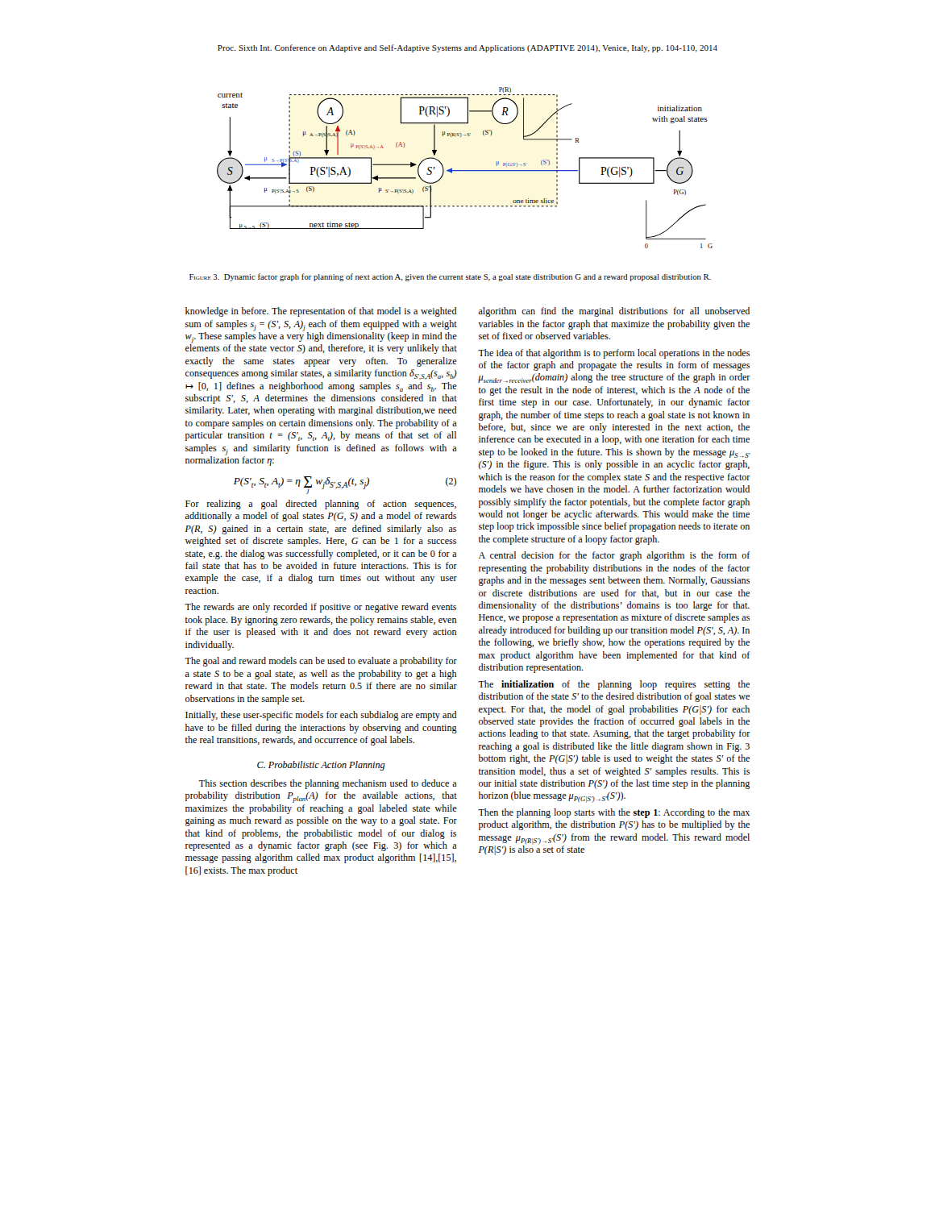Proc. Sixth Int. Conference on Adaptive and Self-Adaptive Systems and Applications (ADAPTIVE 2014), Venice, Italy, pp. 104-110, 2014
S P(S'|S,A) A S' P(R|S') R P(G|S') G current state initialization with goal states μ S→P(S'|S,A) (S) μ P(S'|S,A)→S (S) μ A→P(S'|S,A) (A) μ P(S'|S,A)→A (A) μ S'→P(S'|S,A) (S') μ P(R|S')→S' (S') μ P(G|S')→S' (S') μ S→S (S') next time step one time slice P(R) R P(G) 0 1 G
Figure 3. Dynamic factor graph for planning of next action A, given the current state S, a goal state distribution G and a reward proposal distribution R.
knowledge in before. The representation of that model is a weighted sum of samples sj = (S′, S, A)j each of them equipped with a weight wj. These samples have a very high dimensionality (keep in mind the elements of the state vector S) and, therefore, it is very unlikely that exactly the same states appear very often. To generalize consequences among similar states, a similarity function δS′,S,A(sa, sb) ↦ [0, 1] defines a neighborhood among samples sa and sb. The subscript S′, S, A determines the dimensions considered in that similarity. Later, when operating with marginal distribution,we need to compare samples on certain dimensions only. The probability of a particular transition t = (S′t, St, At), by means of that set of all samples sj and similarity function is defined as follows with a normalization factor η:
P(S′t, St, At) = η Σj wjδS′,S,A(t, sj)
(2)
For realizing a goal directed planning of action sequences, additionally a model of goal states P(G, S) and a model of rewards P(R, S) gained in a certain state, are defined similarly also as weighted set of discrete samples. Here, G can be 1 for a success state, e.g. the dialog was successfully completed, or it can be 0 for a fail state that has to be avoided in future interactions. This is for example the case, if a dialog turn times out without any user reaction.
The rewards are only recorded if positive or negative reward events took place. By ignoring zero rewards, the policy remains stable, even if the user is pleased with it and does not reward every action individually.
The goal and reward models can be used to evaluate a probability for a state S to be a goal state, as well as the probability to get a high reward in that state. The models return 0.5 if there are no similar observations in the sample set.
Initially, these user-specific models for each subdialog are empty and have to be filled during the interactions by observing and counting the real transitions, rewards, and occurrence of goal labels.
C. Probabilistic Action Planning
This section describes the planning mechanism used to deduce a probability distribution Pplan(A) for the available actions, that maximizes the probability of reaching a goal labeled state while gaining as much reward as possible on the way to a goal state. For that kind of problems, the probabilistic model of our dialog is represented as a dynamic factor graph (see Fig. 3) for which a message passing algorithm called max product algorithm [14],[15],[16] exists. The max product
algorithm can find the marginal distributions for all unobserved variables in the factor graph that maximize the probability given the set of fixed or observed variables.
The idea of that algorithm is to perform local operations in the nodes of the factor graph and propagate the results in form of messages μsender→receiver(domain) along the tree structure of the graph in order to get the result in the node of interest, which is the A node of the first time step in our case. Unfortunately, in our dynamic factor graph, the number of time steps to reach a goal state is not known in before, but, since we are only interested in the next action, the inference can be executed in a loop, with one iteration for each time step to be looked in the future. This is shown by the message μS→S′(S′) in the figure. This is only possible in an acyclic factor graph, which is the reason for the complex state S and the respective factor models we have chosen in the model. A further factorization would possibly simplify the factor potentials, but the complete factor graph would not longer be acyclic afterwards. This would make the time step loop trick impossible since belief propagation needs to iterate on the complete structure of a loopy factor graph.
A central decision for the factor graph algorithm is the form of representing the probability distributions in the nodes of the factor graphs and in the messages sent between them. Normally, Gaussians or discrete distributions are used for that, but in our case the dimensionality of the distributions’ domains is too large for that. Hence, we propose a representation as mixture of discrete samples as already introduced for building up our transition model P(S′, S, A). In the following, we briefly show, how the operations required by the max product algorithm have been implemented for that kind of distribution representation.
The initialization of the planning loop requires setting the distribution of the state S′ to the desired distribution of goal states we expect. For that, the model of goal probabilities P(G|S′) for each observed state provides the fraction of occurred goal labels in the actions leading to that state. Asuming, that the target probability for reaching a goal is distributed like the little diagram shown in Fig. 3 bottom right, the P(G|S′) table is used to weight the states S′ of the transition model, thus a set of weighted S′ samples results. This is our initial state distribution P(S′) of the last time step in the planning horizon (blue message μP(G|S′)→S′(S′)).
Then the planning loop starts with the step 1: According to the max product algorithm, the distribution P(S′) has to be multiplied by the message μP(R|S′)→S′(S′) from the reward model. This reward model P(R|S′) is also a set of state